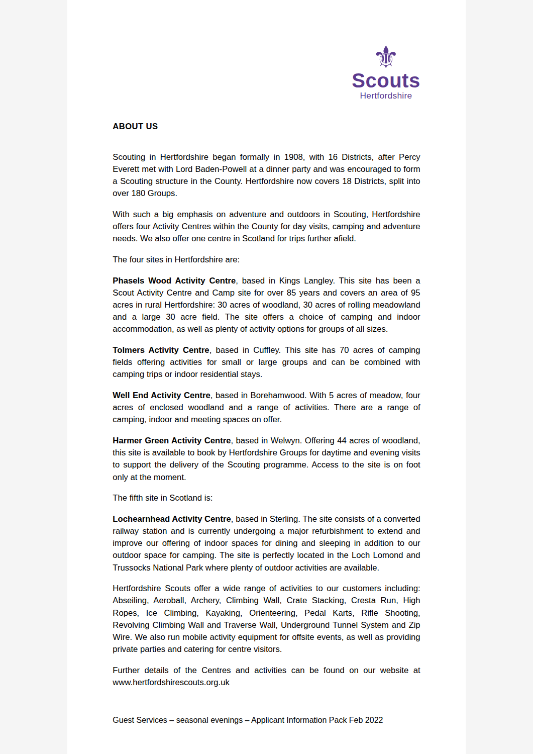⚜ Scouts Hertfordshire
ABOUT US
Scouting in Hertfordshire began formally in 1908, with 16 Districts, after Percy Everett met with Lord Baden-Powell at a dinner party and was encouraged to form a Scouting structure in the County. Hertfordshire now covers 18 Districts, split into over 180 Groups.
With such a big emphasis on adventure and outdoors in Scouting, Hertfordshire offers four Activity Centres within the County for day visits, camping and adventure needs. We also offer one centre in Scotland for trips further afield.
The four sites in Hertfordshire are:
Phasels Wood Activity Centre, based in Kings Langley. This site has been a Scout Activity Centre and Camp site for over 85 years and covers an area of 95 acres in rural Hertfordshire: 30 acres of woodland, 30 acres of rolling meadowland and a large 30 acre field. The site offers a choice of camping and indoor accommodation, as well as plenty of activity options for groups of all sizes.
Tolmers Activity Centre, based in Cuffley. This site has 70 acres of camping fields offering activities for small or large groups and can be combined with camping trips or indoor residential stays.
Well End Activity Centre, based in Borehamwood. With 5 acres of meadow, four acres of enclosed woodland and a range of activities. There are a range of camping, indoor and meeting spaces on offer.
Harmer Green Activity Centre, based in Welwyn. Offering 44 acres of woodland, this site is available to book by Hertfordshire Groups for daytime and evening visits to support the delivery of the Scouting programme. Access to the site is on foot only at the moment.
The fifth site in Scotland is:
Lochearnhead Activity Centre, based in Sterling. The site consists of a converted railway station and is currently undergoing a major refurbishment to extend and improve our offering of indoor spaces for dining and sleeping in addition to our outdoor space for camping. The site is perfectly located in the Loch Lomond and Trussocks National Park where plenty of outdoor activities are available.
Hertfordshire Scouts offer a wide range of activities to our customers including: Abseiling, Aeroball, Archery, Climbing Wall, Crate Stacking, Cresta Run, High Ropes, Ice Climbing, Kayaking, Orienteering, Pedal Karts, Rifle Shooting, Revolving Climbing Wall and Traverse Wall, Underground Tunnel System and Zip Wire. We also run mobile activity equipment for offsite events, as well as providing private parties and catering for centre visitors.
Further details of the Centres and activities can be found on our website at www.hertfordshirescouts.org.uk
Guest Services – seasonal evenings – Applicant Information Pack Feb 2022